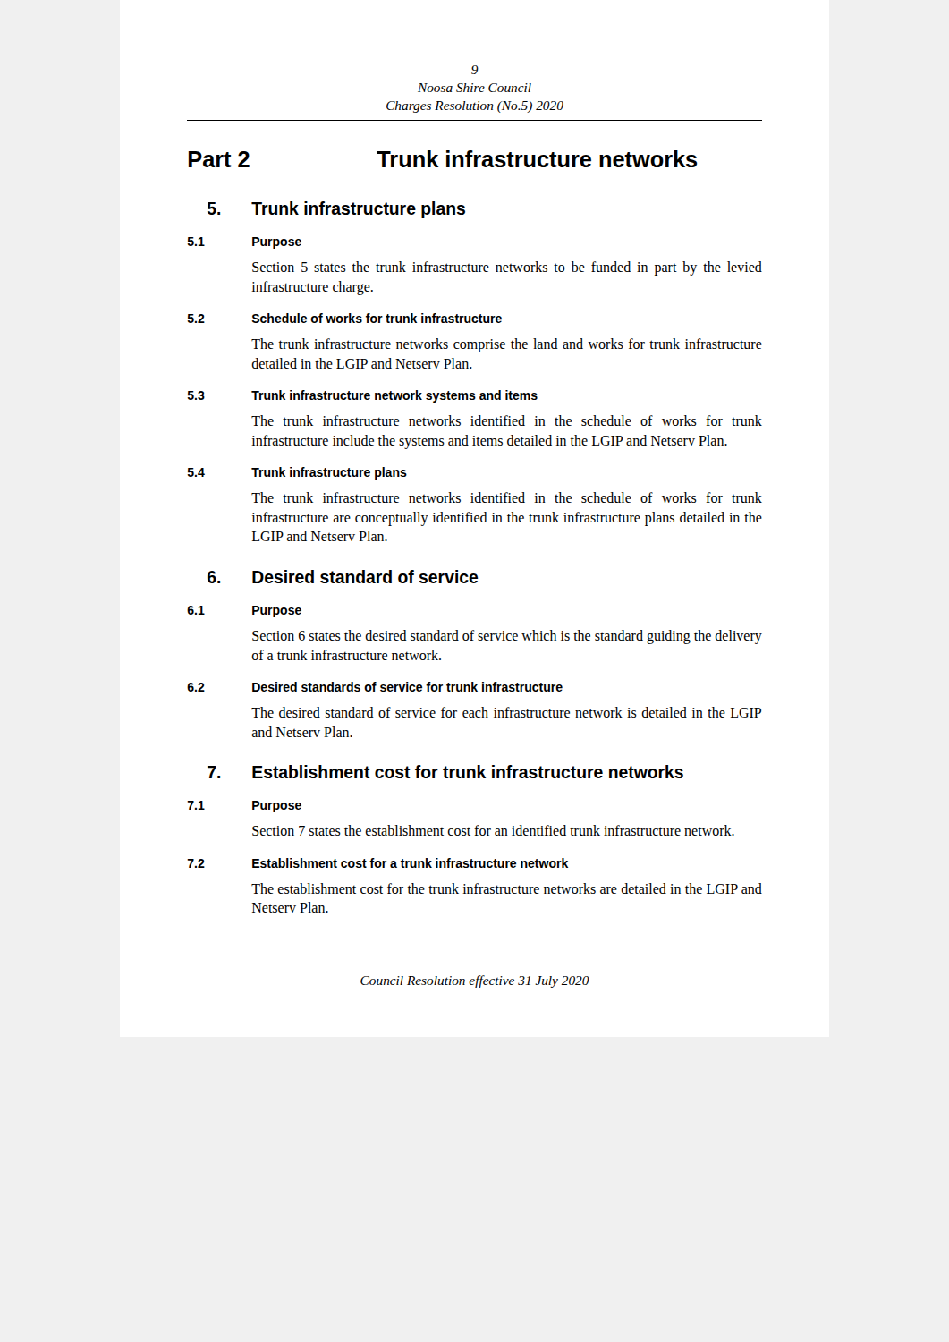9
Noosa Shire Council
Charges Resolution (No.5) 2020
Part 2 Trunk infrastructure networks
5. Trunk infrastructure plans
5.1 Purpose
Section 5 states the trunk infrastructure networks to be funded in part by the levied infrastructure charge.
5.2 Schedule of works for trunk infrastructure
The trunk infrastructure networks comprise the land and works for trunk infrastructure detailed in the LGIP and Netserv Plan.
5.3 Trunk infrastructure network systems and items
The trunk infrastructure networks identified in the schedule of works for trunk infrastructure include the systems and items detailed in the LGIP and Netserv Plan.
5.4 Trunk infrastructure plans
The trunk infrastructure networks identified in the schedule of works for trunk infrastructure are conceptually identified in the trunk infrastructure plans detailed in the LGIP and Netserv Plan.
6. Desired standard of service
6.1 Purpose
Section 6 states the desired standard of service which is the standard guiding the delivery of a trunk infrastructure network.
6.2 Desired standards of service for trunk infrastructure
The desired standard of service for each infrastructure network is detailed in the LGIP and Netserv Plan.
7. Establishment cost for trunk infrastructure networks
7.1 Purpose
Section 7 states the establishment cost for an identified trunk infrastructure network.
7.2 Establishment cost for a trunk infrastructure network
The establishment cost for the trunk infrastructure networks are detailed in the LGIP and Netserv Plan.
Council Resolution effective 31 July 2020